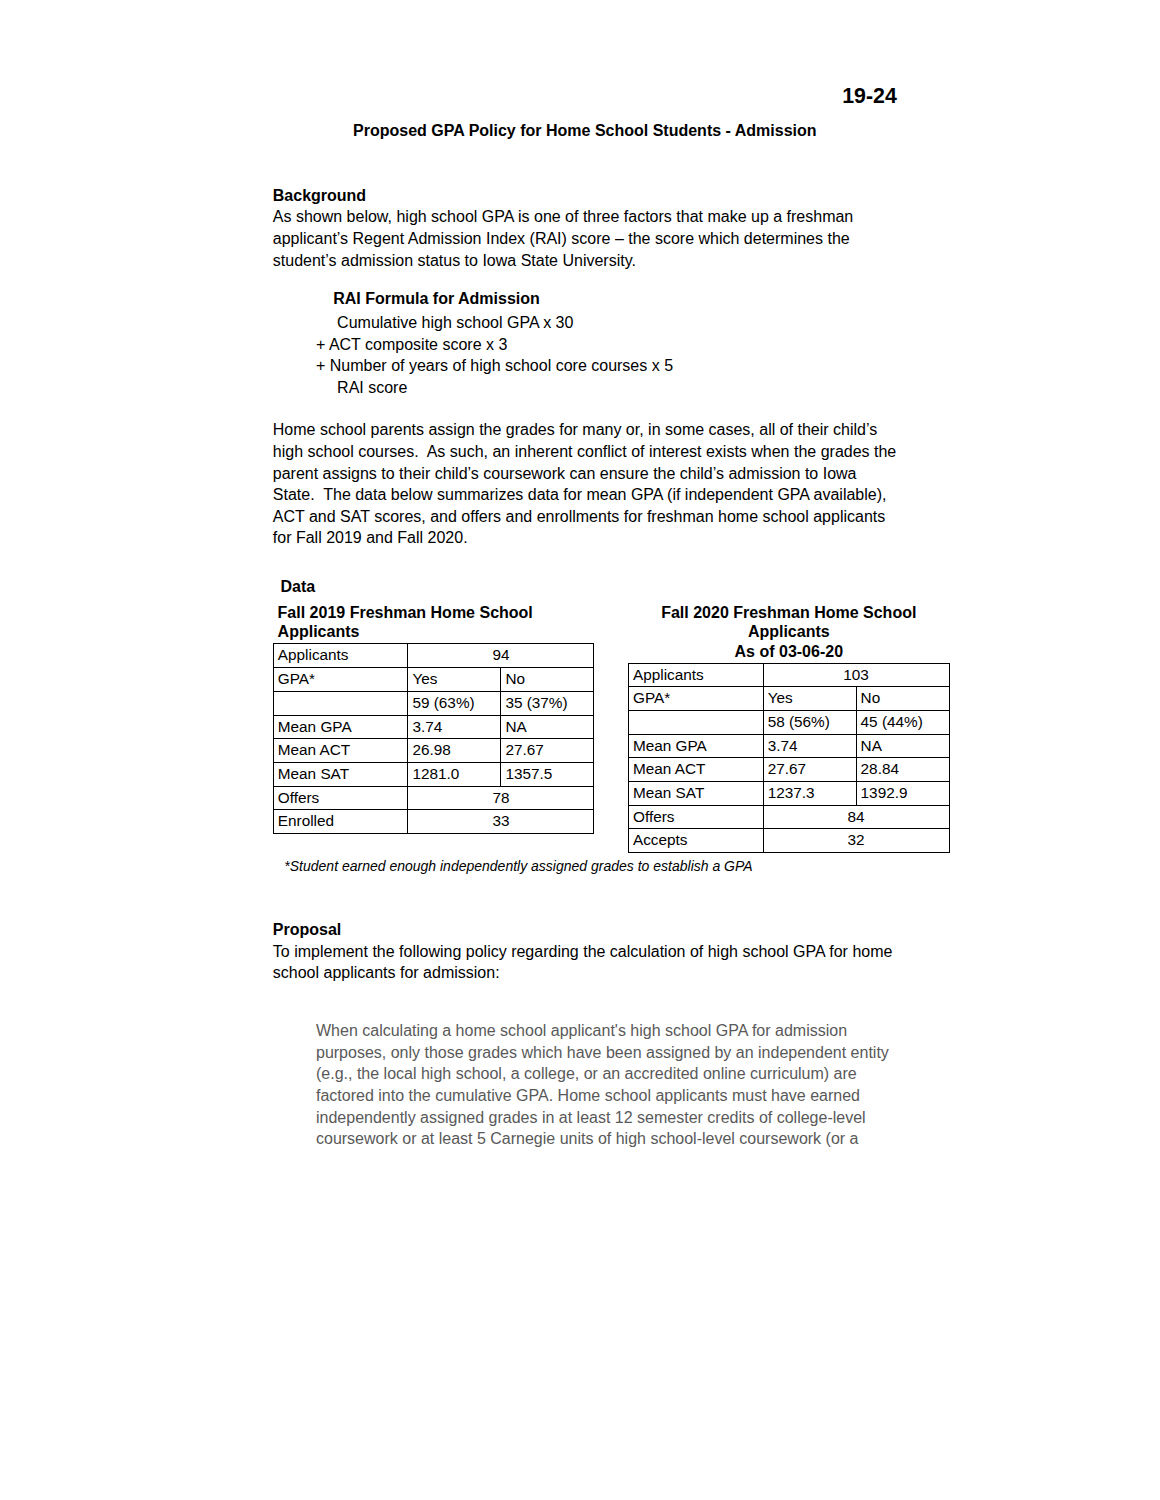19-24
Proposed GPA Policy for Home School Students - Admission
Background
As shown below, high school GPA is one of three factors that make up a freshman applicant’s Regent Admission Index (RAI) score – the score which determines the student’s admission status to Iowa State University.
RAI Formula for Admission
Cumulative high school GPA x 30
+ ACT composite score x 3
+ Number of years of high school core courses x 5
RAI score
Home school parents assign the grades for many or, in some cases, all of their child’s high school courses. As such, an inherent conflict of interest exists when the grades the parent assigns to their child’s coursework can ensure the child’s admission to Iowa State. The data below summarizes data for mean GPA (if independent GPA available), ACT and SAT scores, and offers and enrollments for freshman home school applicants for Fall 2019 and Fall 2020.
Data
Fall 2019 Freshman Home School Applicants
| Applicants | 94 |
| GPA* | Yes | No |
| | 59 (63%) | 35 (37%) |
| Mean GPA | 3.74 | NA |
| Mean ACT | 26.98 | 27.67 |
| Mean SAT | 1281.0 | 1357.5 |
| Offers | 78 |
| Enrolled | 33 |
Fall 2020 Freshman Home School Applicants
As of 03-06-20
| Applicants | 103 |
| GPA* | Yes | No |
| | 58 (56%) | 45 (44%) |
| Mean GPA | 3.74 | NA |
| Mean ACT | 27.67 | 28.84 |
| Mean SAT | 1237.3 | 1392.9 |
| Offers | 84 |
| Accepts | 32 |
*Student earned enough independently assigned grades to establish a GPA
Proposal
To implement the following policy regarding the calculation of high school GPA for home school applicants for admission:
When calculating a home school applicant's high school GPA for admission purposes, only those grades which have been assigned by an independent entity (e.g., the local high school, a college, or an accredited online curriculum) are factored into the cumulative GPA. Home school applicants must have earned independently assigned grades in at least 12 semester credits of college-level coursework or at least 5 Carnegie units of high school-level coursework (or a